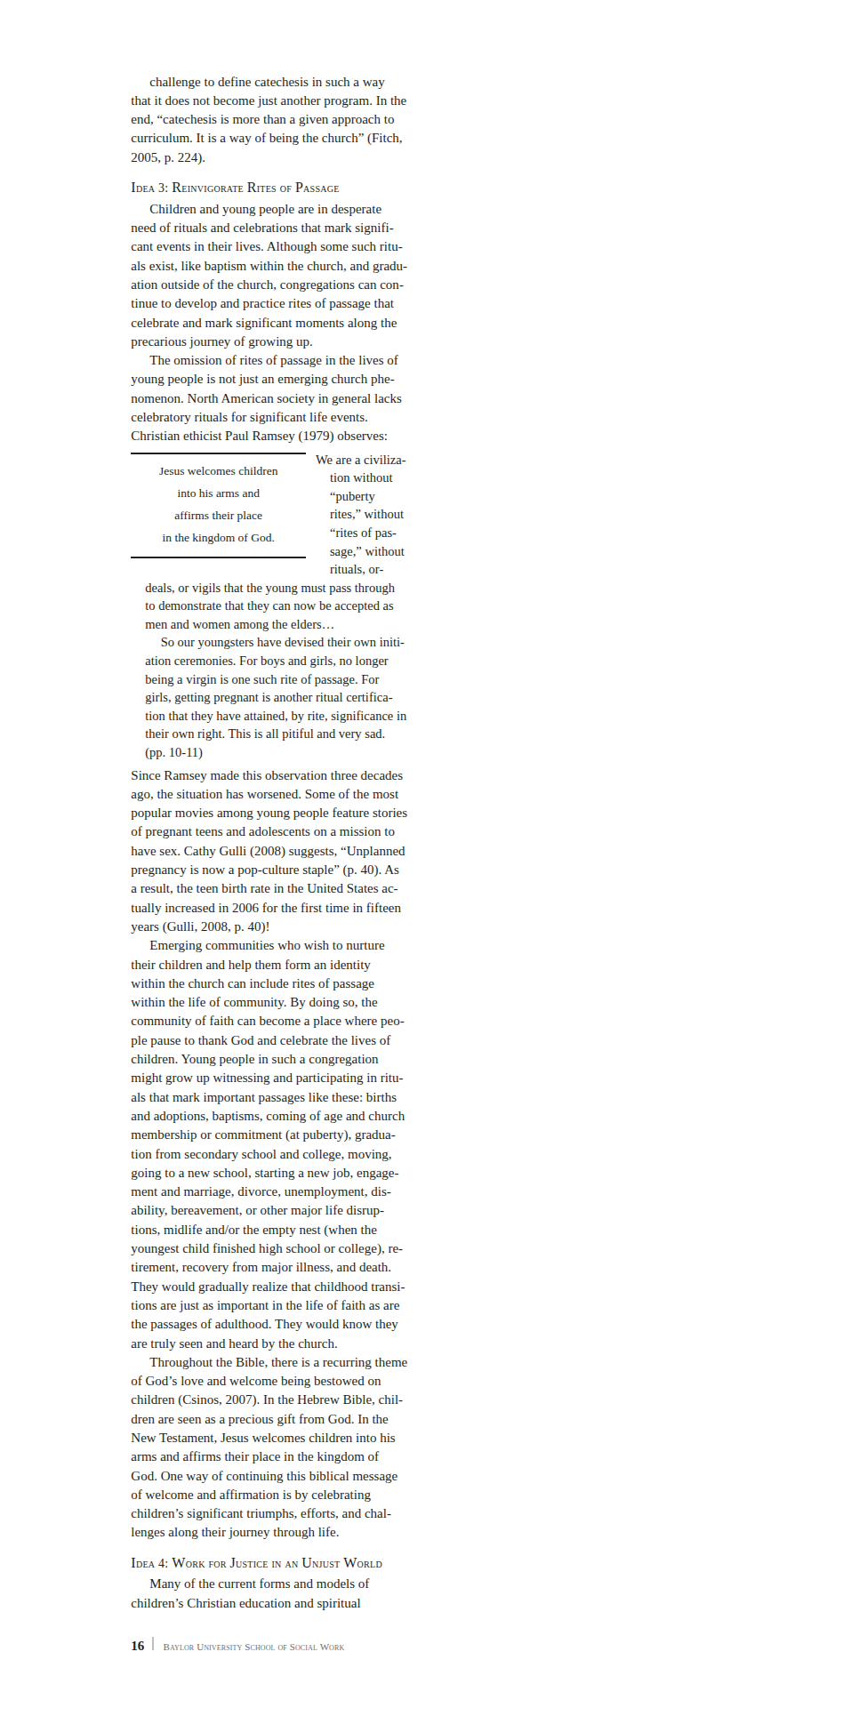challenge to define catechesis in such a way that it does not become just another program. In the end, “catechesis is more than a given approach to curriculum. It is a way of being the church” (Fitch, 2005, p. 224).
Idea 3: Reinvigorate Rites of Passage
Children and young people are in desperate need of rituals and celebrations that mark significant events in their lives. Although some such rituals exist, like baptism within the church, and graduation outside of the church, congregations can continue to develop and practice rites of passage that celebrate and mark significant moments along the precarious journey of growing up.
The omission of rites of passage in the lives of young people is not just an emerging church phenomenon. North American society in general lacks celebratory rituals for significant life events. Christian ethicist Paul Ramsey (1979) observes:
Jesus welcomes children
into his arms and
affirms their place
in the kingdom of God.
We are a civilization without “puberty rites,” without “rites of passage,” without rituals, ordeals, or vigils that the young must pass through to demonstrate that they can now be accepted as men and women among the elders…
So our youngsters have devised their own initiation ceremonies. For boys and girls, no longer being a virgin is one such rite of passage. For girls, getting pregnant is another ritual certification that they have attained, by rite, significance in their own right. This is all pitiful and very sad. (pp. 10-11)
Since Ramsey made this observation three decades ago, the situation has worsened. Some of the most popular movies among young people feature stories of pregnant teens and adolescents on a mission to have sex. Cathy Gulli (2008) suggests, “Unplanned pregnancy is now a pop-culture staple” (p. 40). As a result, the teen birth rate in the United States actually increased in 2006 for the first time in fifteen years (Gulli, 2008, p. 40)!
Emerging communities who wish to nurture their children and help them form an identity within the church can include rites of passage within the life of community. By doing so, the community of faith can become a place where people pause to thank God and celebrate the lives of children. Young people in such a congregation might grow up witnessing and participating in rituals that mark important passages like these: births and adoptions, baptisms, coming of age and church membership or commitment (at puberty), graduation from secondary school and college, moving, going to a new school, starting a new job, engagement and marriage, divorce, unemployment, disability, bereavement, or other major life disruptions, midlife and/or the empty nest (when the youngest child finished high school or college), retirement, recovery from major illness, and death. They would gradually realize that childhood transitions are just as important in the life of faith as are the passages of adulthood. They would know they are truly seen and heard by the church.
Throughout the Bible, there is a recurring theme of God’s love and welcome being bestowed on children (Csinos, 2007). In the Hebrew Bible, children are seen as a precious gift from God. In the New Testament, Jesus welcomes children into his arms and affirms their place in the kingdom of God. One way of continuing this biblical message of welcome and affirmation is by celebrating children’s significant triumphs, efforts, and challenges along their journey through life.
Idea 4: Work for Justice in an Unjust World
Many of the current forms and models of children’s Christian education and spiritual
16 Baylor University School of Social Work